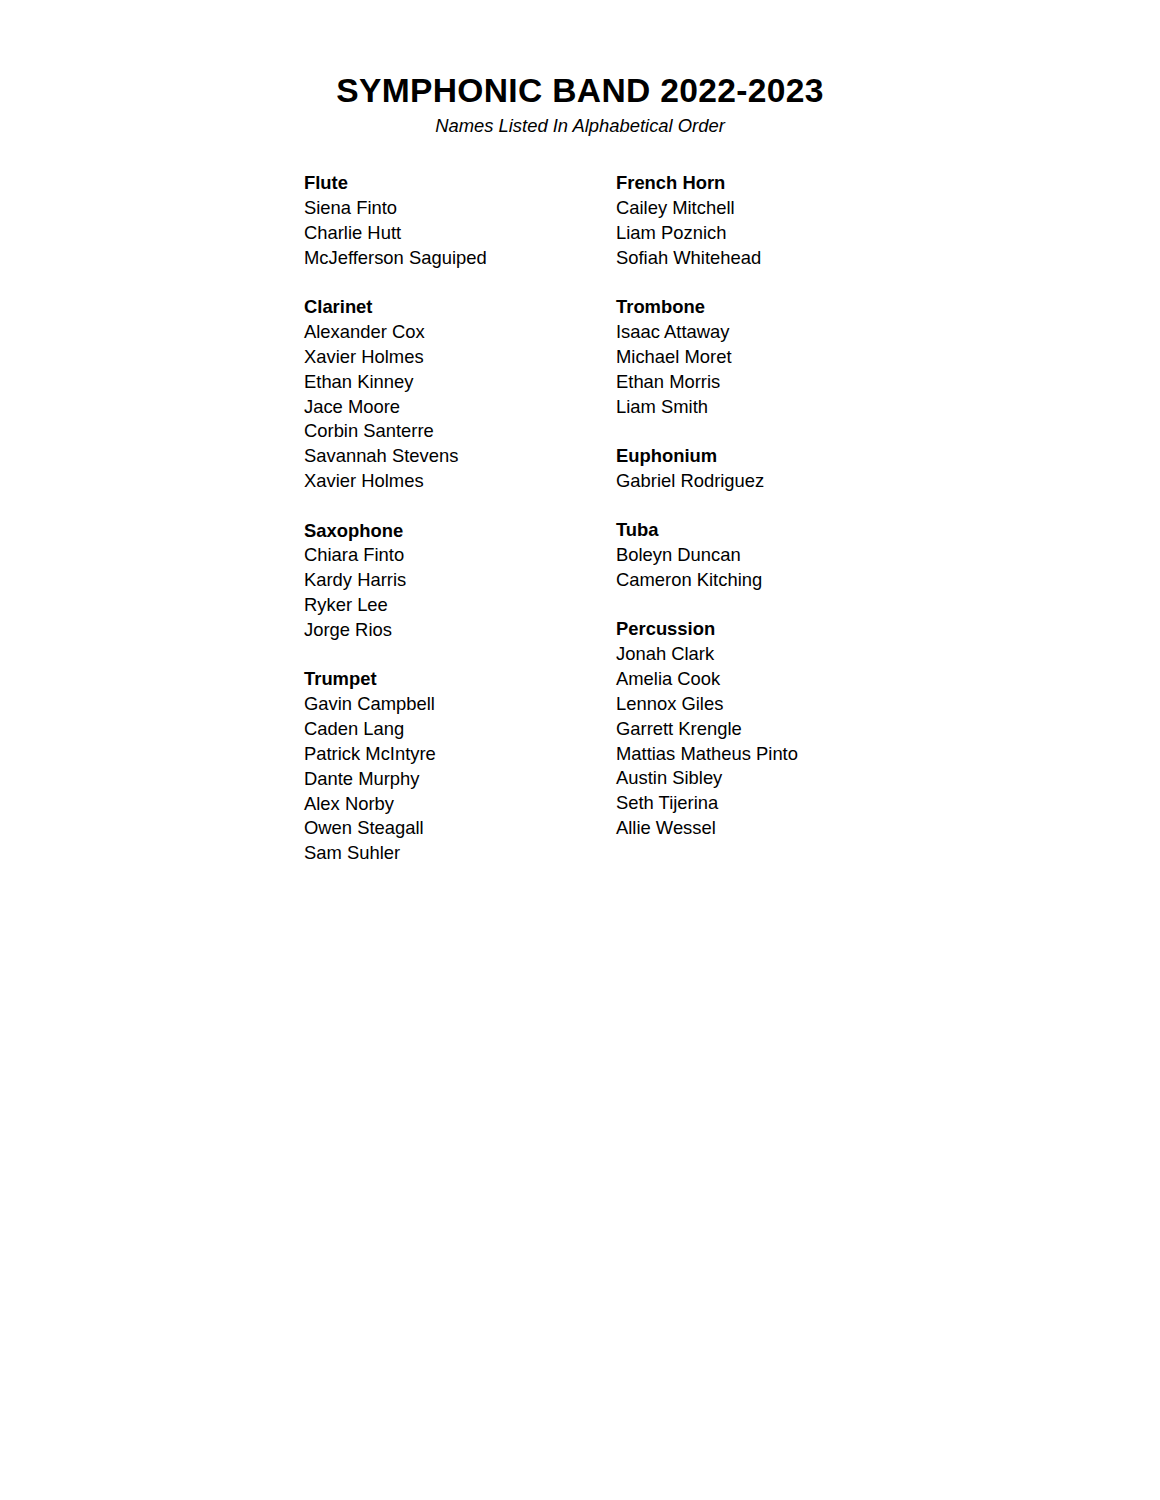SYMPHONIC BAND 2022-2023
Names Listed In Alphabetical Order
Flute
Siena Finto
Charlie Hutt
McJefferson Saguiped
Clarinet
Alexander Cox
Xavier Holmes
Ethan Kinney
Jace Moore
Corbin Santerre
Savannah Stevens
Xavier Holmes
Saxophone
Chiara Finto
Kardy Harris
Ryker Lee
Jorge Rios
Trumpet
Gavin Campbell
Caden Lang
Patrick McIntyre
Dante Murphy
Alex Norby
Owen Steagall
Sam Suhler
French Horn
Cailey Mitchell
Liam Poznich
Sofiah Whitehead
Trombone
Isaac Attaway
Michael Moret
Ethan Morris
Liam Smith
Euphonium
Gabriel Rodriguez
Tuba
Boleyn Duncan
Cameron Kitching
Percussion
Jonah Clark
Amelia Cook
Lennox Giles
Garrett Krengle
Mattias Matheus Pinto
Austin Sibley
Seth Tijerina
Allie Wessel